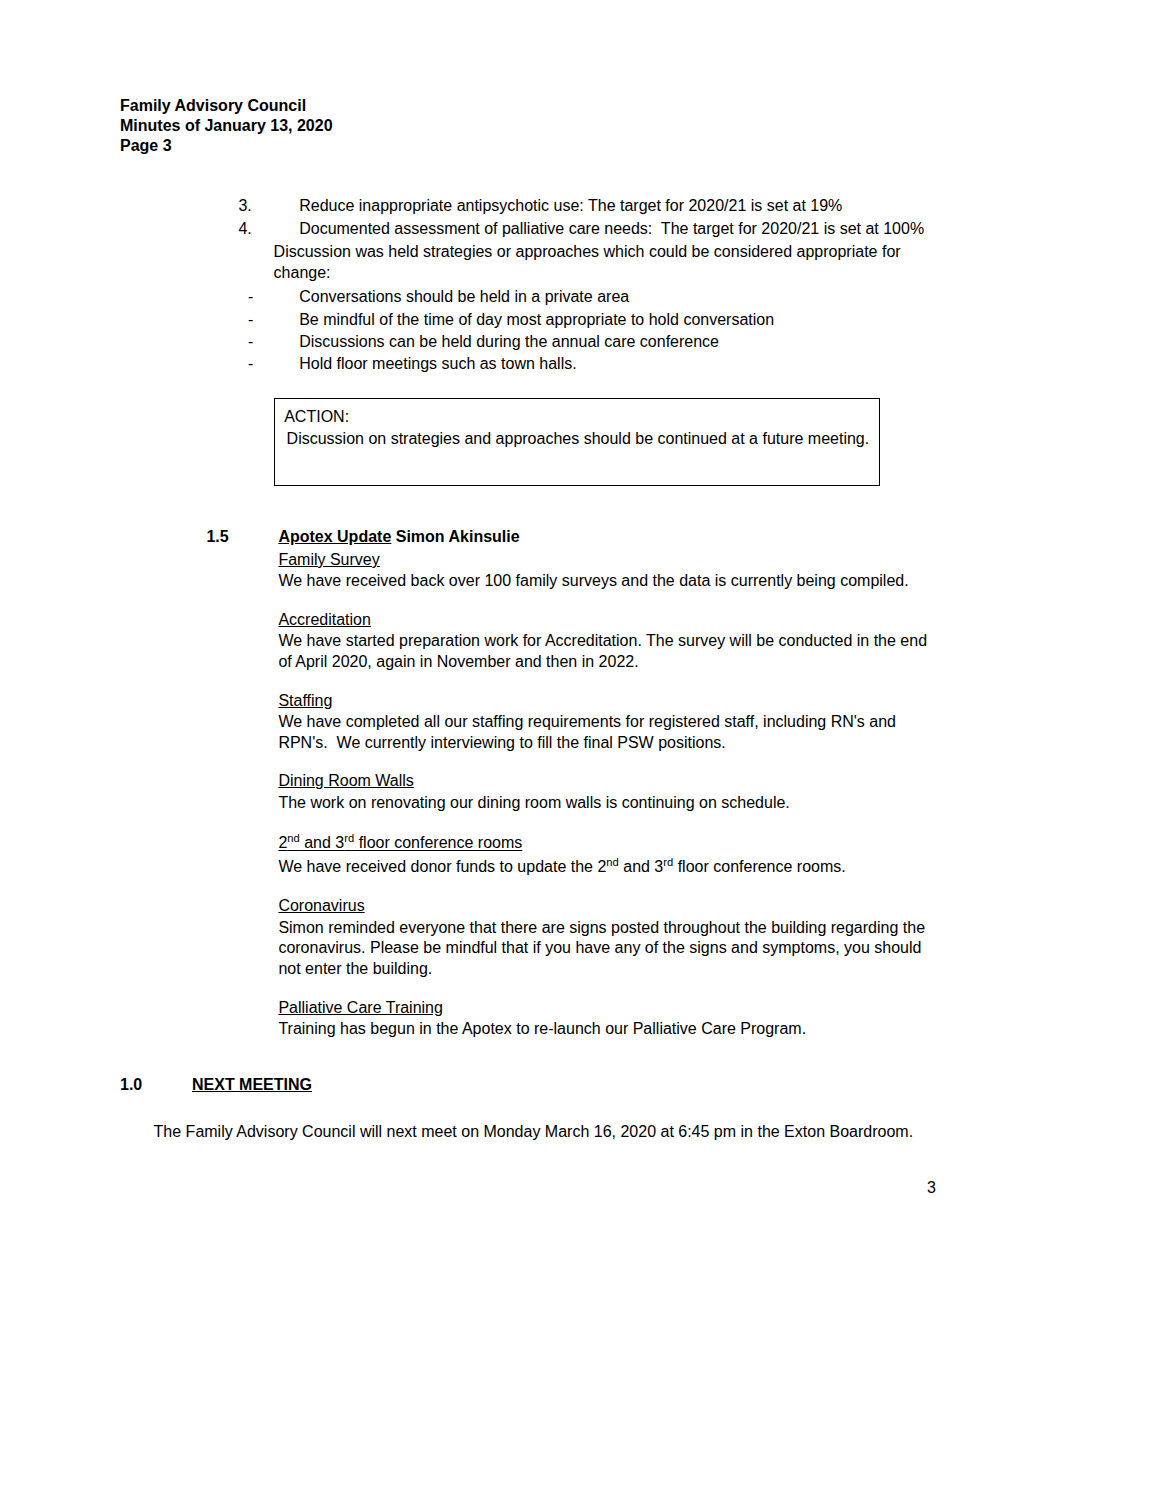Family Advisory Council
Minutes of January 13, 2020
Page 3
3. Reduce inappropriate antipsychotic use: The target for 2020/21 is set at 19%
4. Documented assessment of palliative care needs: The target for 2020/21 is set at 100%
Discussion was held strategies or approaches which could be considered appropriate for change:
Conversations should be held in a private area
Be mindful of the time of day most appropriate to hold conversation
Discussions can be held during the annual care conference
Hold floor meetings such as town halls.
ACTION:
Discussion on strategies and approaches should be continued at a future meeting.
1.5 Apotex Update Simon Akinsulie
Family Survey
We have received back over 100 family surveys and the data is currently being compiled.
Accreditation
We have started preparation work for Accreditation. The survey will be conducted in the end of April 2020, again in November and then in 2022.
Staffing
We have completed all our staffing requirements for registered staff, including RN's and RPN's. We currently interviewing to fill the final PSW positions.
Dining Room Walls
The work on renovating our dining room walls is continuing on schedule.
2nd and 3rd floor conference rooms
We have received donor funds to update the 2nd and 3rd floor conference rooms.
Coronavirus
Simon reminded everyone that there are signs posted throughout the building regarding the coronavirus. Please be mindful that if you have any of the signs and symptoms, you should not enter the building.
Palliative Care Training
Training has begun in the Apotex to re-launch our Palliative Care Program.
1.0 NEXT MEETING
The Family Advisory Council will next meet on Monday March 16, 2020 at 6:45 pm in the Exton Boardroom.
3